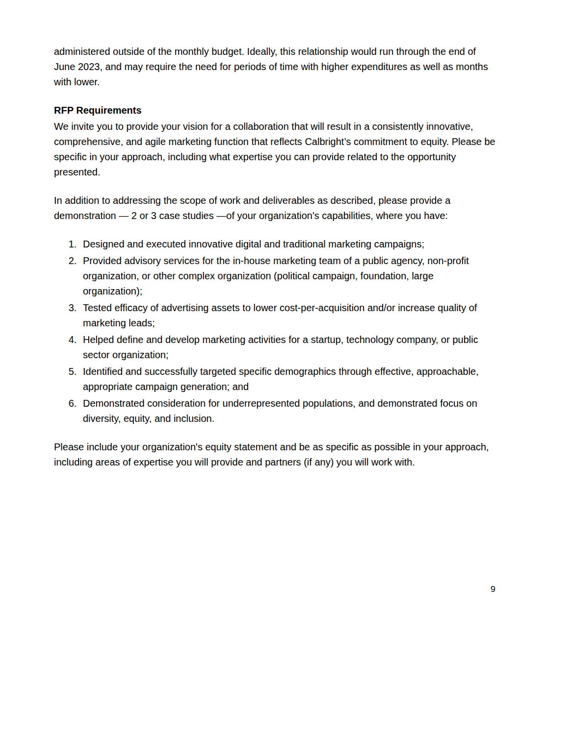administered outside of the monthly budget. Ideally, this relationship would run through the end of June 2023, and may require the need for periods of time with higher expenditures as well as months with lower.
RFP Requirements
We invite you to provide your vision for a collaboration that will result in a consistently innovative, comprehensive, and agile marketing function that reflects Calbright’s commitment to equity. Please be specific in your approach, including what expertise you can provide related to the opportunity presented.
In addition to addressing the scope of work and deliverables as described, please provide a demonstration — 2 or 3 case studies —of your organization's capabilities, where you have:
Designed and executed innovative digital and traditional marketing campaigns;
Provided advisory services for the in-house marketing team of a public agency, non-profit organization, or other complex organization (political campaign, foundation, large organization);
Tested efficacy of advertising assets to lower cost-per-acquisition and/or increase quality of marketing leads;
Helped define and develop marketing activities for a startup, technology company, or public sector organization;
Identified and successfully targeted specific demographics through effective, approachable, appropriate campaign generation; and
Demonstrated consideration for underrepresented populations, and demonstrated focus on diversity, equity, and inclusion.
Please include your organization's equity statement and be as specific as possible in your approach, including areas of expertise you will provide and partners (if any) you will work with.
9